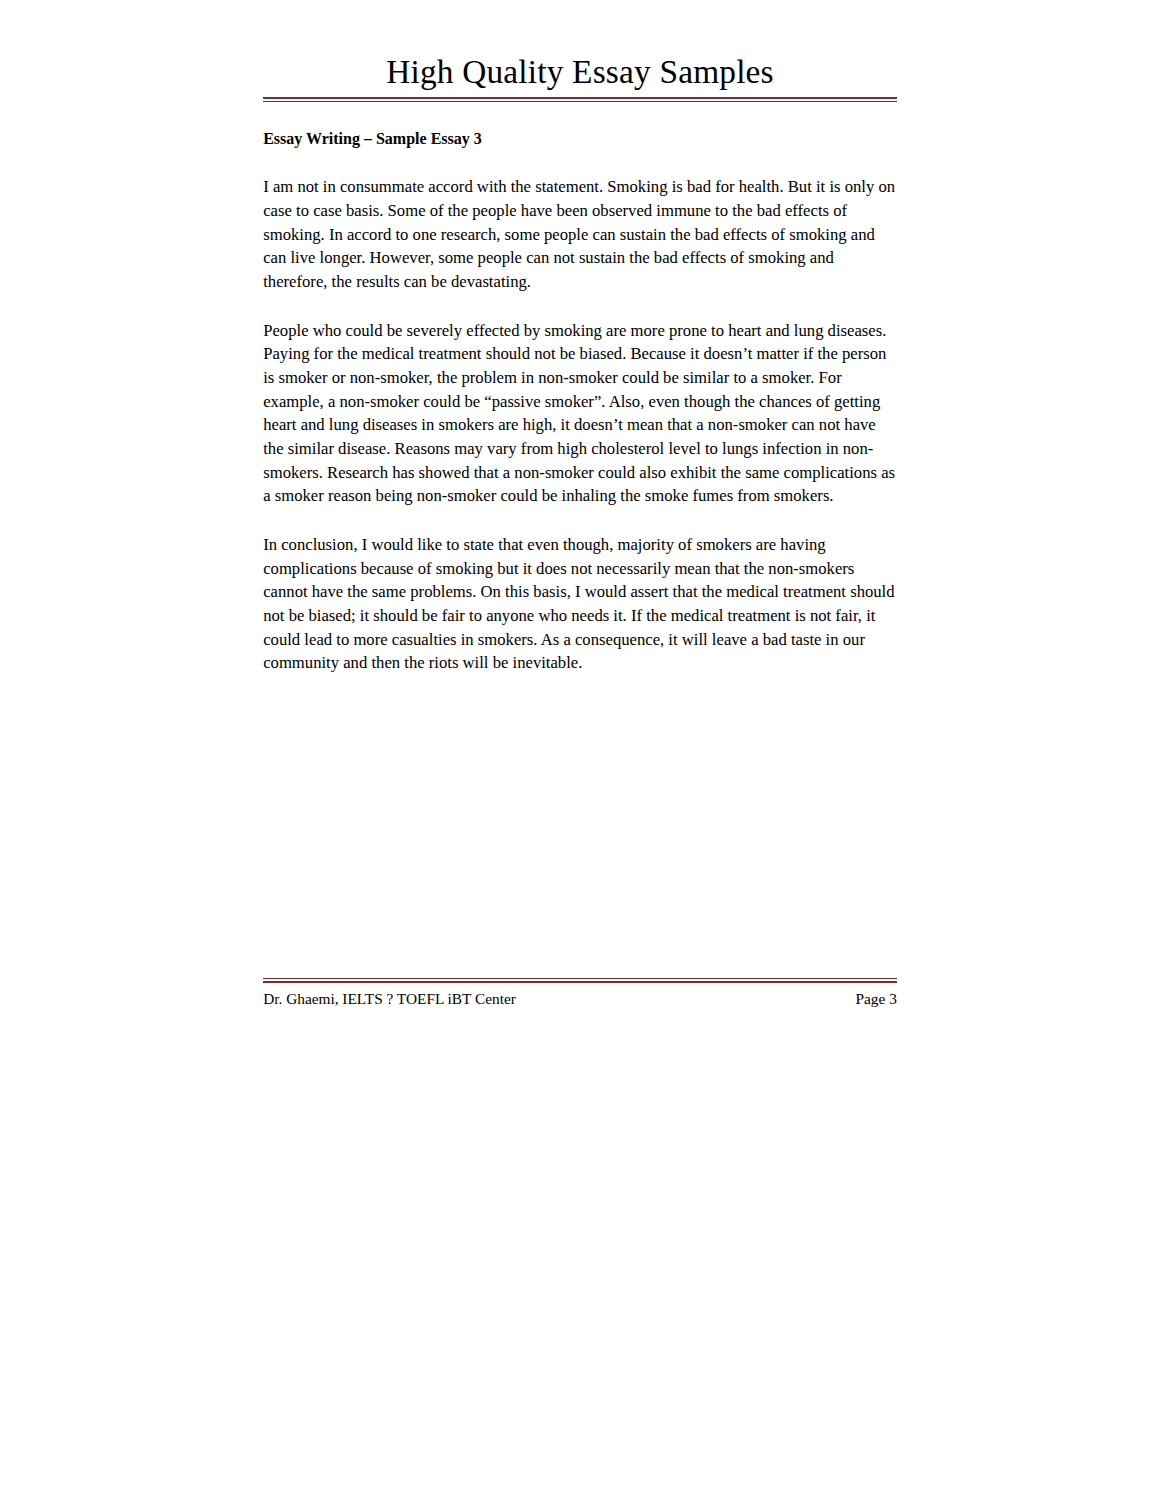High Quality Essay Samples
Essay Writing – Sample Essay 3
I am not in consummate accord with the statement. Smoking is bad for health. But it is only on case to case basis. Some of the people have been observed immune to the bad effects of smoking. In accord to one research, some people can sustain the bad effects of smoking and can live longer. However, some people can not sustain the bad effects of smoking and therefore, the results can be devastating.
People who could be severely effected by smoking are more prone to heart and lung diseases. Paying for the medical treatment should not be biased. Because it doesn’t matter if the person is smoker or non-smoker, the problem in non-smoker could be similar to a smoker. For example, a non-smoker could be “passive smoker”. Also, even though the chances of getting heart and lung diseases in smokers are high, it doesn’t mean that a non-smoker can not have the similar disease. Reasons may vary from high cholesterol level to lungs infection in non-smokers. Research has showed that a non-smoker could also exhibit the same complications as a smoker reason being non-smoker could be inhaling the smoke fumes from smokers.
In conclusion, I would like to state that even though, majority of smokers are having complications because of smoking but it does not necessarily mean that the non-smokers cannot have the same problems. On this basis, I would assert that the medical treatment should not be biased; it should be fair to anyone who needs it. If the medical treatment is not fair, it could lead to more casualties in smokers. As a consequence, it will leave a bad taste in our community and then the riots will be inevitable.
Dr. Ghaemi, IELTS ? TOEFL iBT Center Page 3